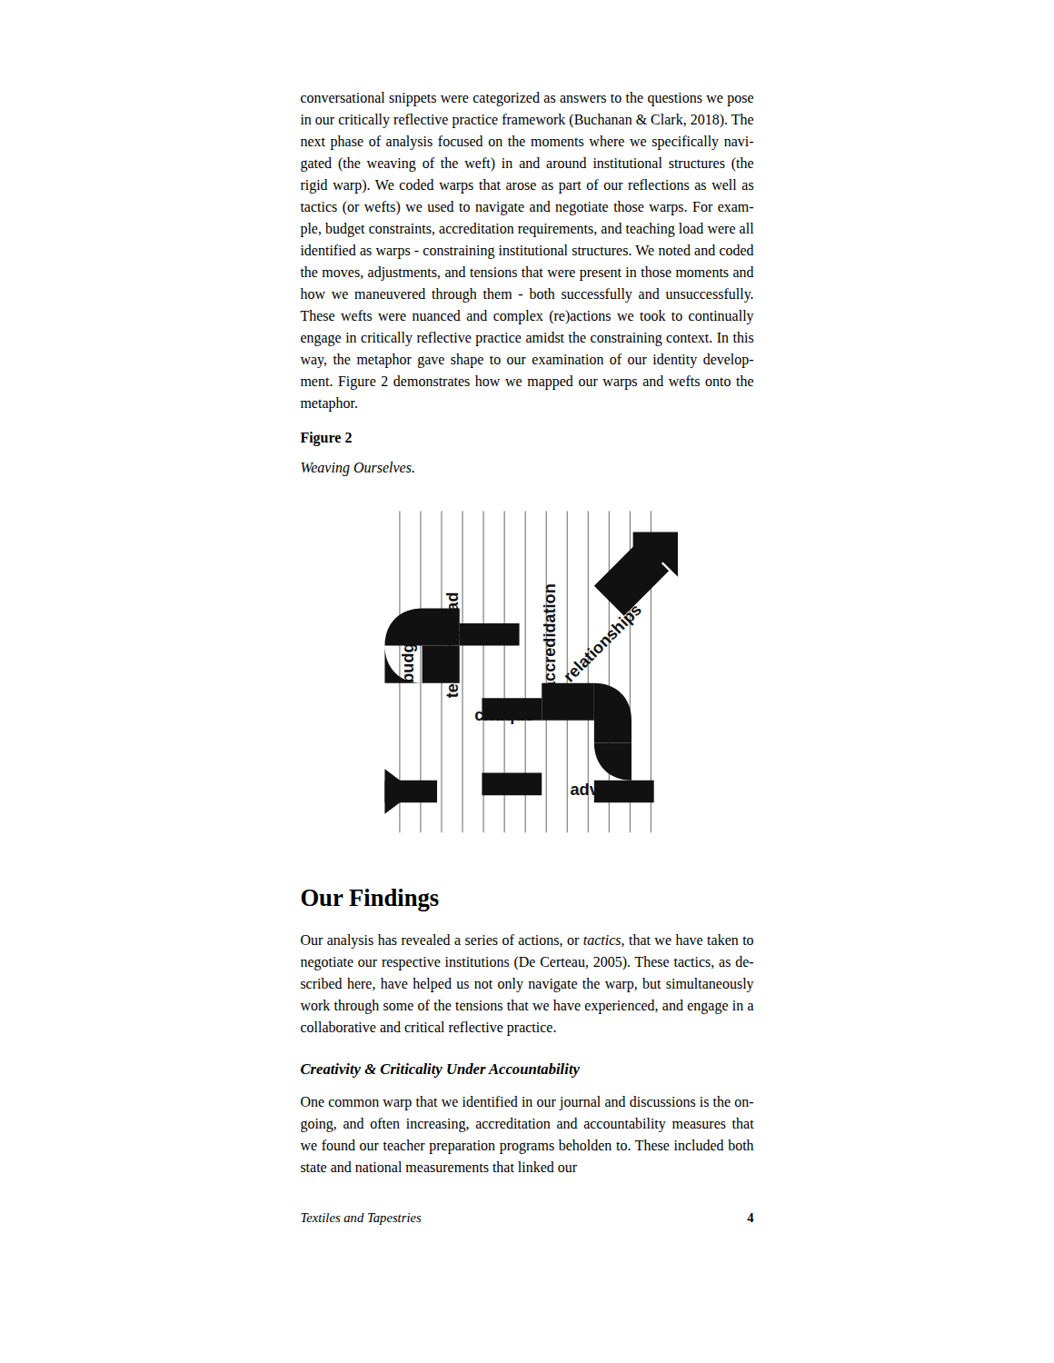conversational snippets were categorized as answers to the questions we pose in our critically reflective practice framework (Buchanan & Clark, 2018). The next phase of analysis focused on the moments where we specifically navigated (the weaving of the weft) in and around institutional structures (the rigid warp). We coded warps that arose as part of our reflections as well as tactics (or wefts) we used to navigate and negotiate those warps. For example, budget constraints, accreditation requirements, and teaching load were all identified as warps - constraining institutional structures. We noted and coded the moves, adjustments, and tensions that were present in those moments and how we maneuvered through them - both successfully and unsuccessfully. These wefts were nuanced and complex (re)actions we took to continually engage in critically reflective practice amidst the constraining context. In this way, the metaphor gave shape to our examination of our identity development. Figure 2 demonstrates how we mapped our warps and wefts onto the metaphor.
Figure 2
Weaving Ourselves.
budget teaching load accredidation relationships critique advocate
Our Findings
Our analysis has revealed a series of actions, or tactics, that we have taken to negotiate our respective institutions (De Certeau, 2005). These tactics, as described here, have helped us not only navigate the warp, but simultaneously work through some of the tensions that we have experienced, and engage in a collaborative and critical reflective practice.
Creativity & Criticality Under Accountability
One common warp that we identified in our journal and discussions is the ongoing, and often increasing, accreditation and accountability measures that we found our teacher preparation programs beholden to. These included both state and national measurements that linked our
Textiles and Tapestries 4